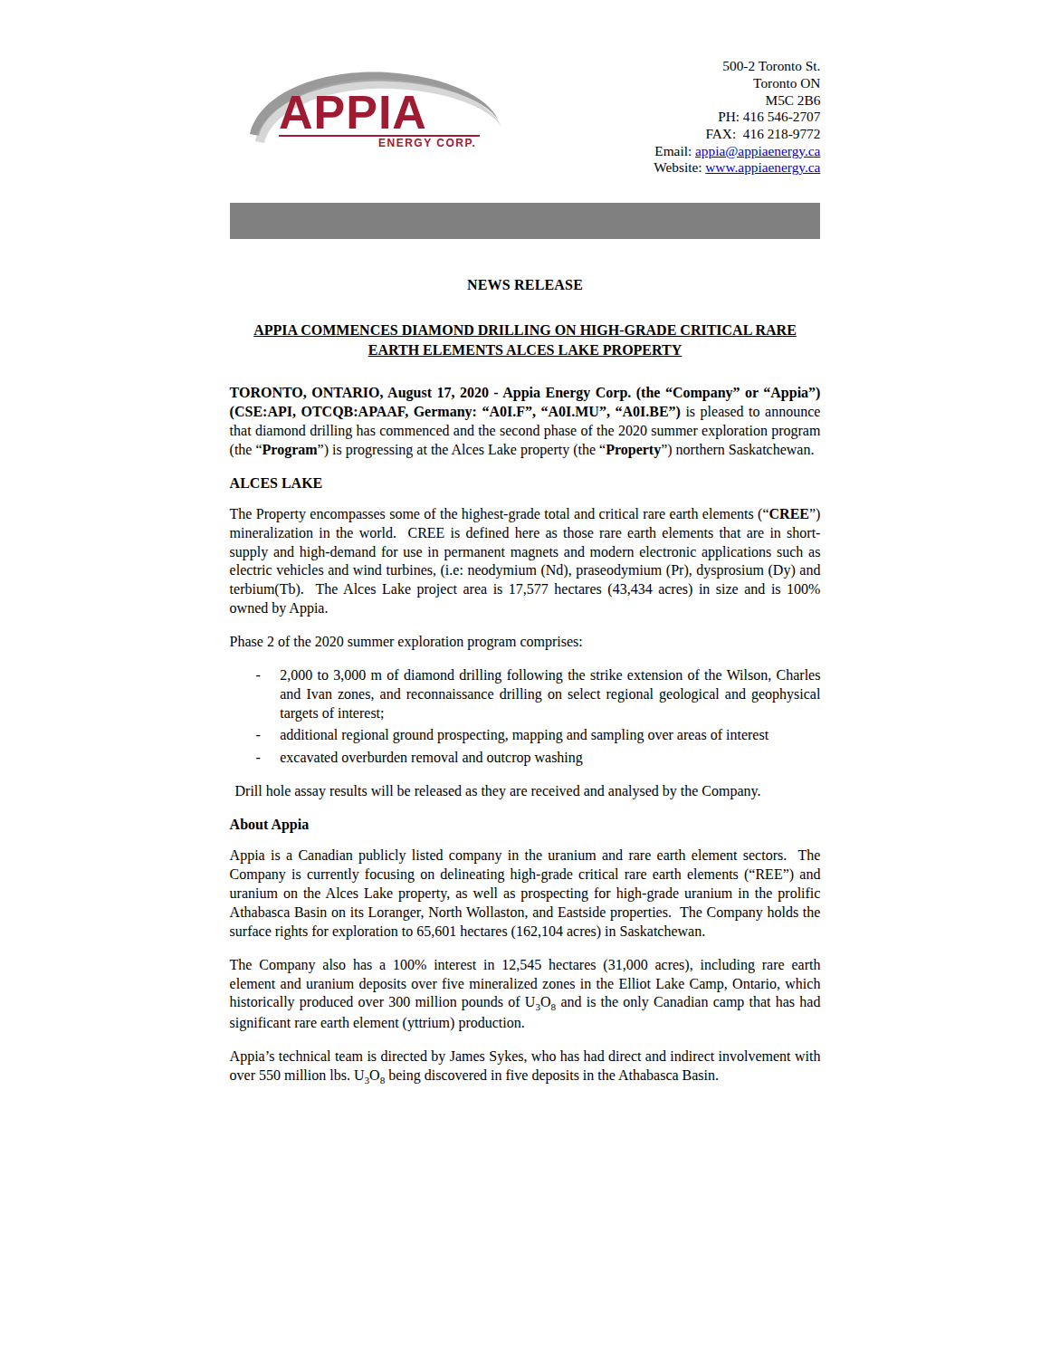APPIA ENERGY CORP.
500-2 Toronto St.
Toronto ON
M5C 2B6
PH: 416 546-2707
FAX: 416 218-9772
Email: appia@appiaenergy.ca
Website: www.appiaenergy.ca
NEWS RELEASE
APPIA COMMENCES DIAMOND DRILLING ON HIGH-GRADE CRITICAL RARE EARTH ELEMENTS ALCES LAKE PROPERTY
TORONTO, ONTARIO, August 17, 2020 - Appia Energy Corp. (the “Company” or “Appia”) (CSE:API, OTCQB:APAAF, Germany: “A0I.F”, “A0I.MU”, “A0I.BE”) is pleased to announce that diamond drilling has commenced and the second phase of the 2020 summer exploration program (the “Program”) is progressing at the Alces Lake property (the “Property”) northern Saskatchewan.
ALCES LAKE
The Property encompasses some of the highest-grade total and critical rare earth elements (“CREE”) mineralization in the world. CREE is defined here as those rare earth elements that are in short-supply and high-demand for use in permanent magnets and modern electronic applications such as electric vehicles and wind turbines, (i.e: neodymium (Nd), praseodymium (Pr), dysprosium (Dy) and terbium(Tb). The Alces Lake project area is 17,577 hectares (43,434 acres) in size and is 100% owned by Appia.
Phase 2 of the 2020 summer exploration program comprises:
2,000 to 3,000 m of diamond drilling following the strike extension of the Wilson, Charles and Ivan zones, and reconnaissance drilling on select regional geological and geophysical targets of interest;
additional regional ground prospecting, mapping and sampling over areas of interest
excavated overburden removal and outcrop washing
Drill hole assay results will be released as they are received and analysed by the Company.
About Appia
Appia is a Canadian publicly listed company in the uranium and rare earth element sectors. The Company is currently focusing on delineating high-grade critical rare earth elements (“REE”) and uranium on the Alces Lake property, as well as prospecting for high-grade uranium in the prolific Athabasca Basin on its Loranger, North Wollaston, and Eastside properties. The Company holds the surface rights for exploration to 65,601 hectares (162,104 acres) in Saskatchewan.
The Company also has a 100% interest in 12,545 hectares (31,000 acres), including rare earth element and uranium deposits over five mineralized zones in the Elliot Lake Camp, Ontario, which historically produced over 300 million pounds of U3O8 and is the only Canadian camp that has had significant rare earth element (yttrium) production.
Appia’s technical team is directed by James Sykes, who has had direct and indirect involvement with over 550 million lbs. U3O8 being discovered in five deposits in the Athabasca Basin.